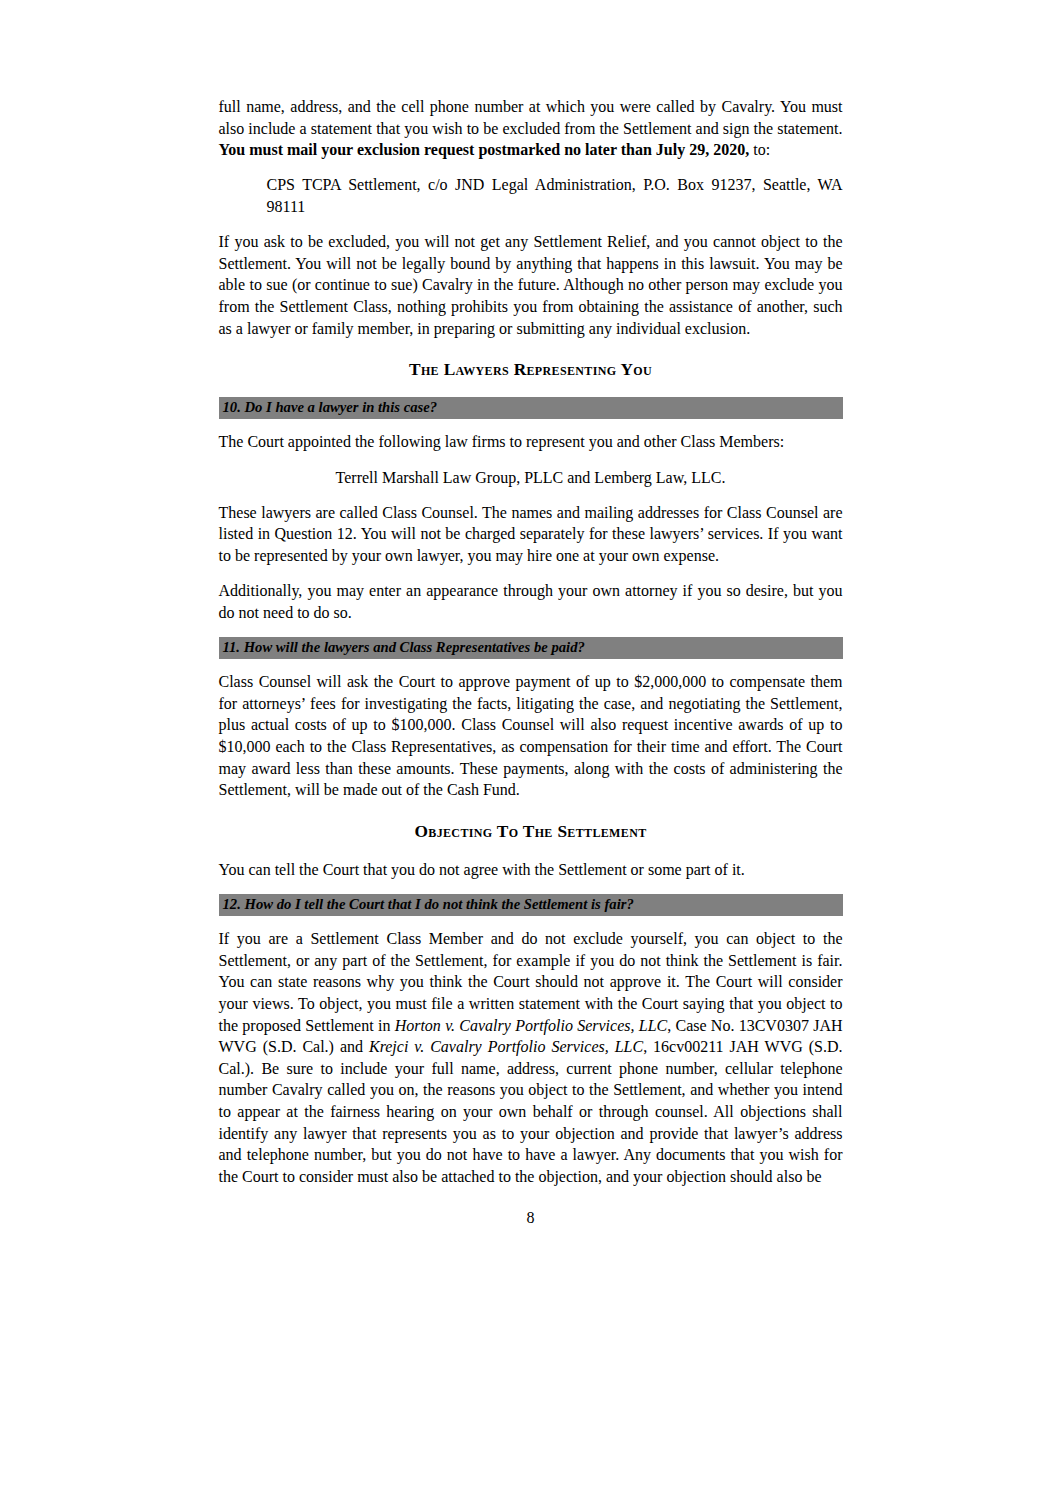full name, address, and the cell phone number at which you were called by Cavalry. You must also include a statement that you wish to be excluded from the Settlement and sign the statement. You must mail your exclusion request postmarked no later than July 29, 2020, to:
CPS TCPA Settlement, c/o JND Legal Administration, P.O. Box 91237, Seattle, WA 98111
If you ask to be excluded, you will not get any Settlement Relief, and you cannot object to the Settlement. You will not be legally bound by anything that happens in this lawsuit. You may be able to sue (or continue to sue) Cavalry in the future. Although no other person may exclude you from the Settlement Class, nothing prohibits you from obtaining the assistance of another, such as a lawyer or family member, in preparing or submitting any individual exclusion.
The Lawyers Representing You
10. Do I have a lawyer in this case?
The Court appointed the following law firms to represent you and other Class Members:
Terrell Marshall Law Group, PLLC and Lemberg Law, LLC.
These lawyers are called Class Counsel. The names and mailing addresses for Class Counsel are listed in Question 12. You will not be charged separately for these lawyers’ services. If you want to be represented by your own lawyer, you may hire one at your own expense.
Additionally, you may enter an appearance through your own attorney if you so desire, but you do not need to do so.
11. How will the lawyers and Class Representatives be paid?
Class Counsel will ask the Court to approve payment of up to $2,000,000 to compensate them for attorneys’ fees for investigating the facts, litigating the case, and negotiating the Settlement, plus actual costs of up to $100,000. Class Counsel will also request incentive awards of up to $10,000 each to the Class Representatives, as compensation for their time and effort. The Court may award less than these amounts. These payments, along with the costs of administering the Settlement, will be made out of the Cash Fund.
Objecting To The Settlement
You can tell the Court that you do not agree with the Settlement or some part of it.
12. How do I tell the Court that I do not think the Settlement is fair?
If you are a Settlement Class Member and do not exclude yourself, you can object to the Settlement, or any part of the Settlement, for example if you do not think the Settlement is fair. You can state reasons why you think the Court should not approve it. The Court will consider your views. To object, you must file a written statement with the Court saying that you object to the proposed Settlement in Horton v. Cavalry Portfolio Services, LLC, Case No. 13CV0307 JAH WVG (S.D. Cal.) and Krejci v. Cavalry Portfolio Services, LLC, 16cv00211 JAH WVG (S.D. Cal.). Be sure to include your full name, address, current phone number, cellular telephone number Cavalry called you on, the reasons you object to the Settlement, and whether you intend to appear at the fairness hearing on your own behalf or through counsel. All objections shall identify any lawyer that represents you as to your objection and provide that lawyer’s address and telephone number, but you do not have to have a lawyer. Any documents that you wish for the Court to consider must also be attached to the objection, and your objection should also be
8